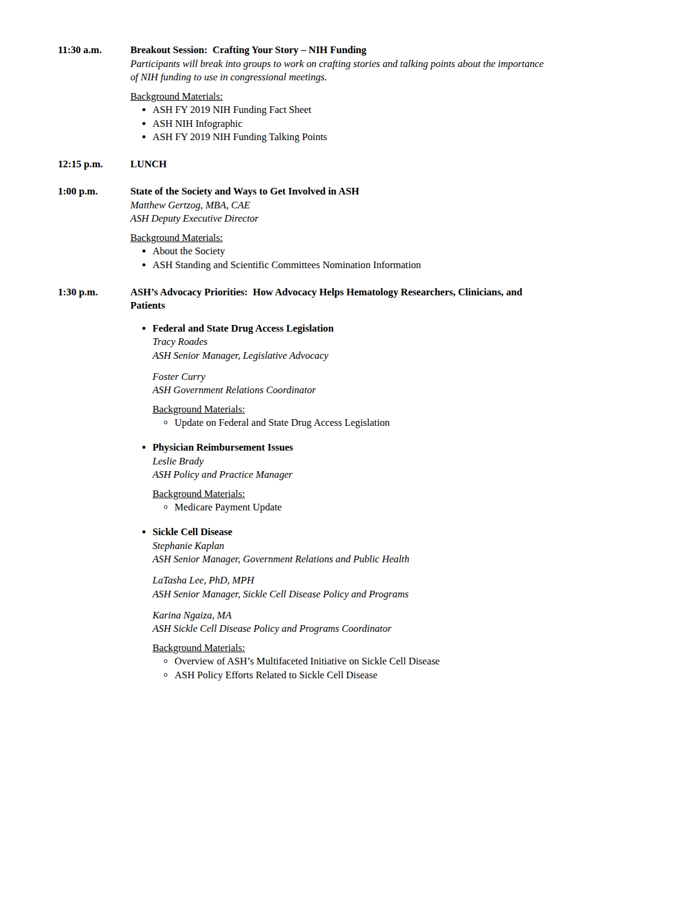11:30 a.m.
Breakout Session: Crafting Your Story – NIH Funding
Participants will break into groups to work on crafting stories and talking points about the importance of NIH funding to use in congressional meetings.
Background Materials:
ASH FY 2019 NIH Funding Fact Sheet
ASH NIH Infographic
ASH FY 2019 NIH Funding Talking Points
12:15 p.m.
LUNCH
1:00 p.m.
State of the Society and Ways to Get Involved in ASH
Matthew Gertzog, MBA, CAE
ASH Deputy Executive Director
Background Materials:
About the Society
ASH Standing and Scientific Committees Nomination Information
1:30 p.m.
ASH’s Advocacy Priorities: How Advocacy Helps Hematology Researchers, Clinicians, and Patients
Federal and State Drug Access Legislation
Tracy Roades
ASH Senior Manager, Legislative Advocacy
Foster Curry
ASH Government Relations Coordinator
Background Materials:
Update on Federal and State Drug Access Legislation
Physician Reimbursement Issues
Leslie Brady
ASH Policy and Practice Manager
Background Materials:
Medicare Payment Update
Sickle Cell Disease
Stephanie Kaplan
ASH Senior Manager, Government Relations and Public Health
LaTasha Lee, PhD, MPH
ASH Senior Manager, Sickle Cell Disease Policy and Programs
Karina Ngaiza, MA
ASH Sickle Cell Disease Policy and Programs Coordinator
Background Materials:
Overview of ASH’s Multifaceted Initiative on Sickle Cell Disease
ASH Policy Efforts Related to Sickle Cell Disease